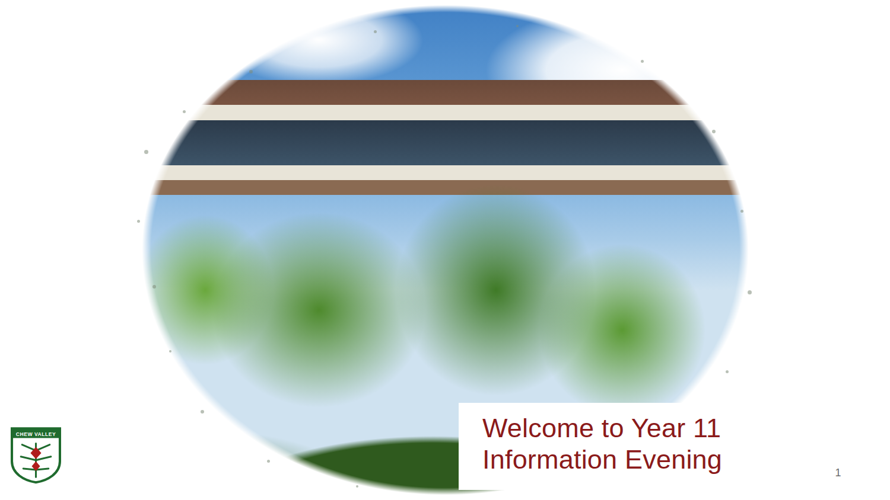Welcome to Year 11 Information Evening
1
CHEW VALLEY